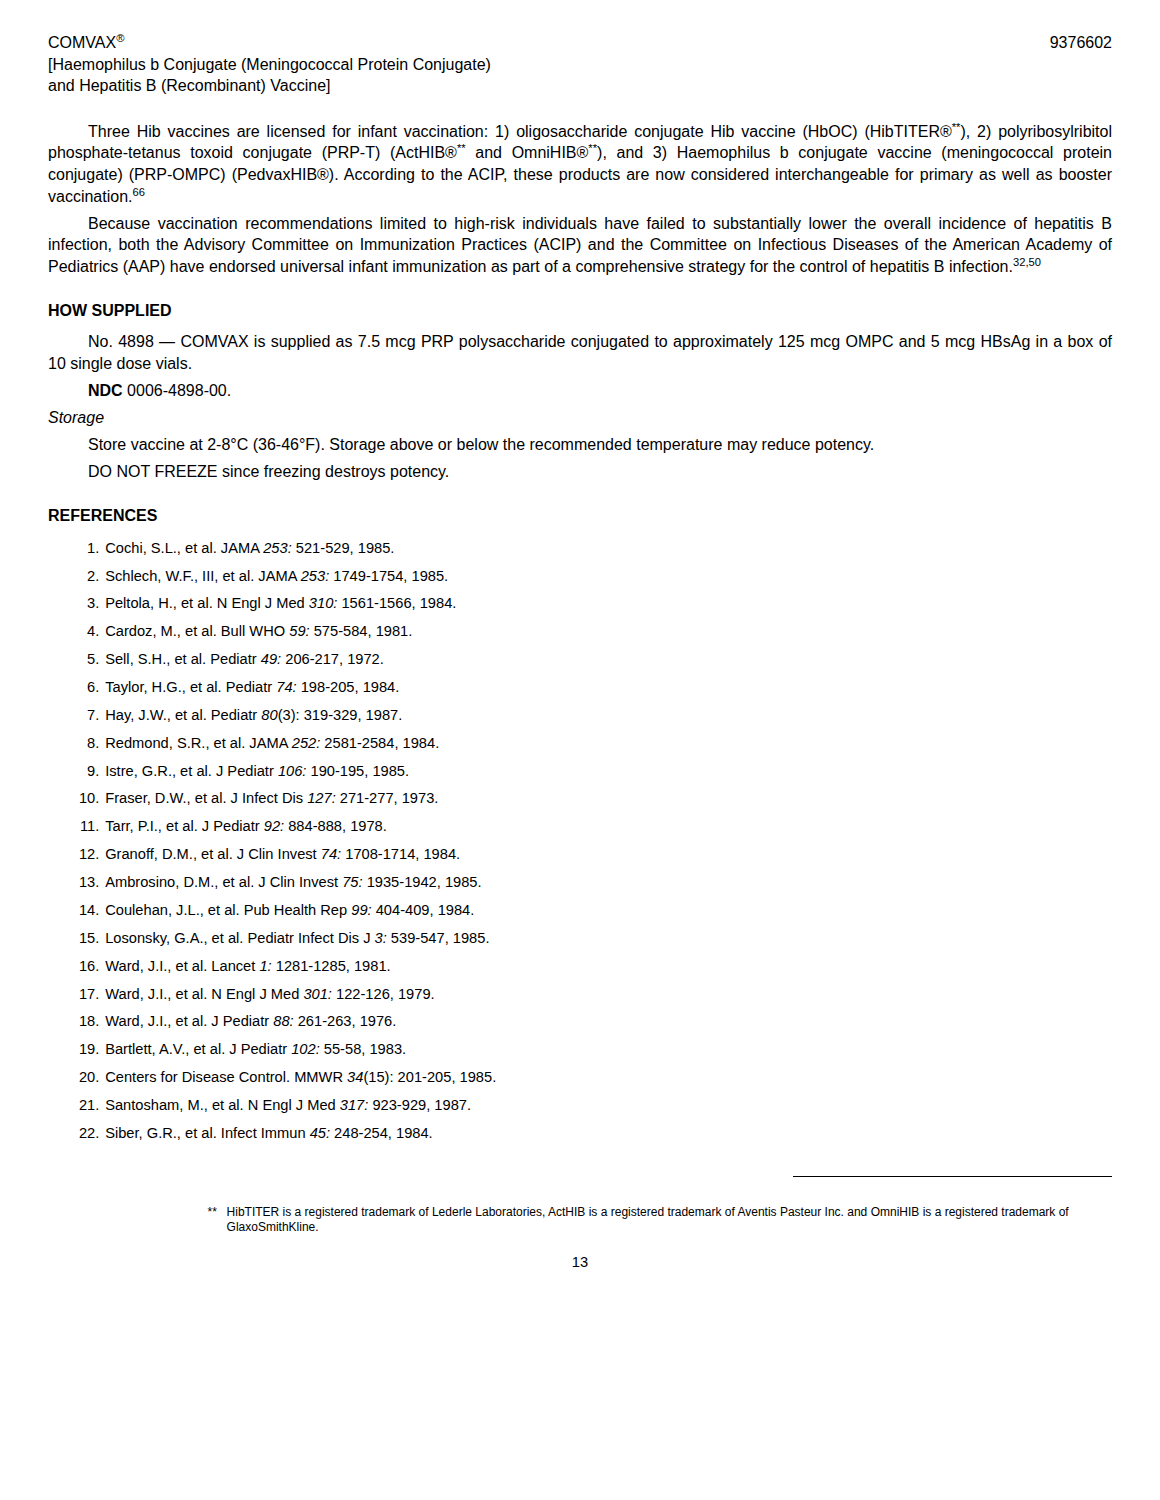COMVAX®
[Haemophilus b Conjugate (Meningococcal Protein Conjugate)
and Hepatitis B (Recombinant) Vaccine]
9376602
Three Hib vaccines are licensed for infant vaccination: 1) oligosaccharide conjugate Hib vaccine (HbOC) (HibTITER®**), 2) polyribosylribitol phosphate-tetanus toxoid conjugate (PRP-T) (ActHIB®** and OmniHIB®**), and 3) Haemophilus b conjugate vaccine (meningococcal protein conjugate) (PRP-OMPC) (PedvaxHIB®). According to the ACIP, these products are now considered interchangeable for primary as well as booster vaccination.66
Because vaccination recommendations limited to high-risk individuals have failed to substantially lower the overall incidence of hepatitis B infection, both the Advisory Committee on Immunization Practices (ACIP) and the Committee on Infectious Diseases of the American Academy of Pediatrics (AAP) have endorsed universal infant immunization as part of a comprehensive strategy for the control of hepatitis B infection.32,50
How Supplied
No. 4898 — COMVAX is supplied as 7.5 mcg PRP polysaccharide conjugated to approximately 125 mcg OMPC and 5 mcg HBsAg in a box of 10 single dose vials.
NDC 0006-4898-00.
Storage
Store vaccine at 2-8°C (36-46°F). Storage above or below the recommended temperature may reduce potency.
DO NOT FREEZE since freezing destroys potency.
References
Cochi, S.L., et al. JAMA 253: 521-529, 1985.
Schlech, W.F., III, et al. JAMA 253: 1749-1754, 1985.
Peltola, H., et al. N Engl J Med 310: 1561-1566, 1984.
Cardoz, M., et al. Bull WHO 59: 575-584, 1981.
Sell, S.H., et al. Pediatr 49: 206-217, 1972.
Taylor, H.G., et al. Pediatr 74: 198-205, 1984.
Hay, J.W., et al. Pediatr 80(3): 319-329, 1987.
Redmond, S.R., et al. JAMA 252: 2581-2584, 1984.
Istre, G.R., et al. J Pediatr 106: 190-195, 1985.
Fraser, D.W., et al. J Infect Dis 127: 271-277, 1973.
Tarr, P.I., et al. J Pediatr 92: 884-888, 1978.
Granoff, D.M., et al. J Clin Invest 74: 1708-1714, 1984.
Ambrosino, D.M., et al. J Clin Invest 75: 1935-1942, 1985.
Coulehan, J.L., et al. Pub Health Rep 99: 404-409, 1984.
Losonsky, G.A., et al. Pediatr Infect Dis J 3: 539-547, 1985.
Ward, J.I., et al. Lancet 1: 1281-1285, 1981.
Ward, J.I., et al. N Engl J Med 301: 122-126, 1979.
Ward, J.I., et al. J Pediatr 88: 261-263, 1976.
Bartlett, A.V., et al. J Pediatr 102: 55-58, 1983.
Centers for Disease Control. MMWR 34(15): 201-205, 1985.
Santosham, M., et al. N Engl J Med 317: 923-929, 1987.
Siber, G.R., et al. Infect Immun 45: 248-254, 1984.
** HibTITER is a registered trademark of Lederle Laboratories, ActHIB is a registered trademark of Aventis Pasteur Inc. and OmniHIB is a registered trademark of GlaxoSmithKline.
13